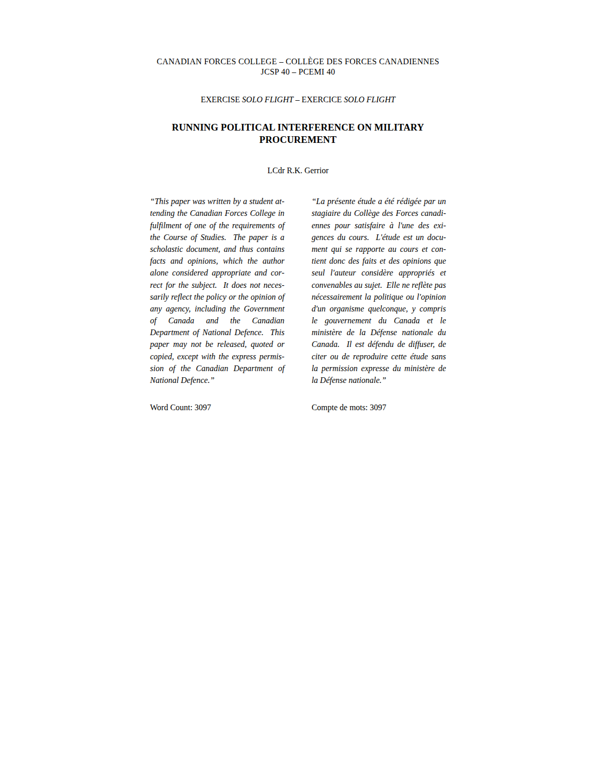CANADIAN FORCES COLLEGE – COLLÈGE DES FORCES CANADIENNES
JCSP 40 – PCEMI 40
EXERCISE SOLO FLIGHT – EXERCICE SOLO FLIGHT
Running Political Interference on Military Procurement
LCdr R.K. Gerrior
“This paper was written by a student attending the Canadian Forces College in fulfilment of one of the requirements of the Course of Studies. The paper is a scholastic document, and thus contains facts and opinions, which the author alone considered appropriate and correct for the subject. It does not necessarily reflect the policy or the opinion of any agency, including the Government of Canada and the Canadian Department of National Defence. This paper may not be released, quoted or copied, except with the express permission of the Canadian Department of National Defence.”
“La présente étude a été rédigée par un stagiaire du Collège des Forces canadiennes pour satisfaire à l'une des exigences du cours. L'étude est un document qui se rapporte au cours et contient donc des faits et des opinions que seul l'auteur considère appropriés et convenables au sujet. Elle ne reflète pas nécessairement la politique ou l'opinion d'un organisme quelconque, y compris le gouvernement du Canada et le ministère de la Défense nationale du Canada. Il est défendu de diffuser, de citer ou de reproduire cette étude sans la permission expresse du ministère de la Défense nationale.”
Word Count: 3097
Compte de mots: 3097